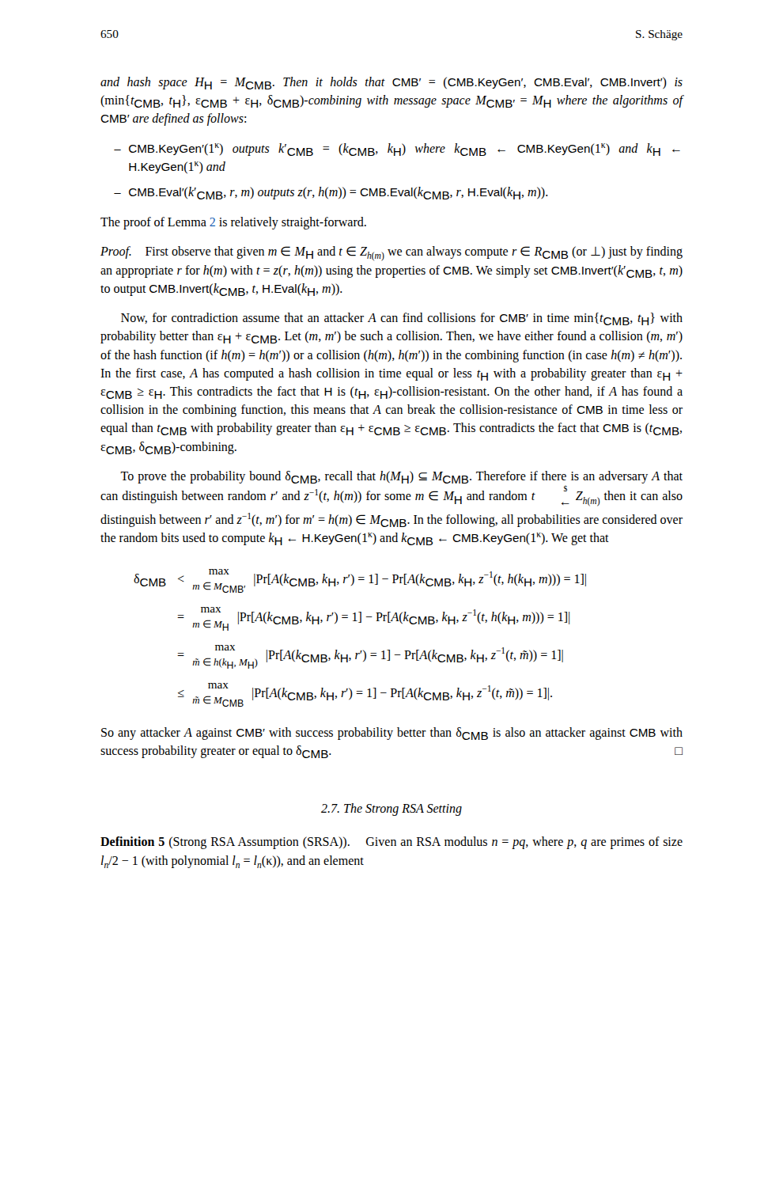650 S. Schäge
and hash space HH = MCMB. Then it holds that CMB′ = (CMB.KeyGen′, CMB.Eval′, CMB.Invert′) is (min{tCMB, tH}, εCMB + εH, δCMB)-combining with message space MCMB′ = MH where the algorithms of CMB′ are defined as follows:
CMB.KeyGen′(1κ) outputs k′CMB = (kCMB, kH) where kCMB ← CMB.KeyGen(1κ) and kH ← H.KeyGen(1κ) and
CMB.Eval′(k′CMB, r, m) outputs z(r, h(m)) = CMB.Eval(kCMB, r, H.Eval(kH, m)).
The proof of Lemma 2 is relatively straight-forward.
Proof. First observe that given m ∈ MH and t ∈ Zh(m) we can always compute r ∈ RCMB (or ⊥) just by finding an appropriate r for h(m) with t = z(r, h(m)) using the properties of CMB. We simply set CMB.Invert′(k′CMB, t, m) to output CMB.Invert(kCMB, t, H.Eval(kH, m)).
Now, for contradiction assume that an attacker A can find collisions for CMB′ in time min{tCMB, tH} with probability better than εH + εCMB. Let (m, m′) be such a collision. Then, we have either found a collision (m, m′) of the hash function (if h(m) = h(m′)) or a collision (h(m), h(m′)) in the combining function (in case h(m) ≠ h(m′)). In the first case, A has computed a hash collision in time equal or less tH with a probability greater than εH + εCMB ≥ εH. This contradicts the fact that H is (tH, εH)-collision-resistant. On the other hand, if A has found a collision in the combining function, this means that A can break the collision-resistance of CMB in time less or equal than tCMB with probability greater than εH + εCMB ≥ εCMB. This contradicts the fact that CMB is (tCMB, εCMB, δCMB)-combining.
To prove the probability bound δCMB, recall that h(MH) ⊆ MCMB. Therefore if there is an adversary A that can distinguish between random r′ and z−1(t, h(m)) for some m ∈ MH and random t $← Zh(m) then it can also distinguish between r′ and z−1(t, m′) for m′ = h(m) ∈ MCMB. In the following, all probabilities are considered over the random bits used to compute kH ← H.KeyGen(1κ) and kCMB ← CMB.KeyGen(1κ). We get that
δCMB < max m ∈ MCMB′ |Pr[A(kCMB, kH, r′) = 1] − Pr[A(kCMB, kH, z−1(t, h(kH, m))) = 1]|
= max m ∈ MH |Pr[A(kCMB, kH, r′) = 1] − Pr[A(kCMB, kH, z−1(t, h(kH, m))) = 1]|
= max m̃ ∈ h(kH, MH) |Pr[A(kCMB, kH, r′) = 1] − Pr[A(kCMB, kH, z−1(t, m̃)) = 1]|
≤ max m̃ ∈ MCMB |Pr[A(kCMB, kH, r′) = 1] − Pr[A(kCMB, kH, z−1(t, m̃)) = 1]|.
So any attacker A against CMB′ with success probability better than δCMB is also an attacker against CMB with success probability greater or equal to δCMB.□
2.7. The Strong RSA Setting
Definition 5 (Strong RSA Assumption (SRSA)). Given an RSA modulus n = pq, where p, q are primes of size ln/2 − 1 (with polynomial ln = ln(κ)), and an element